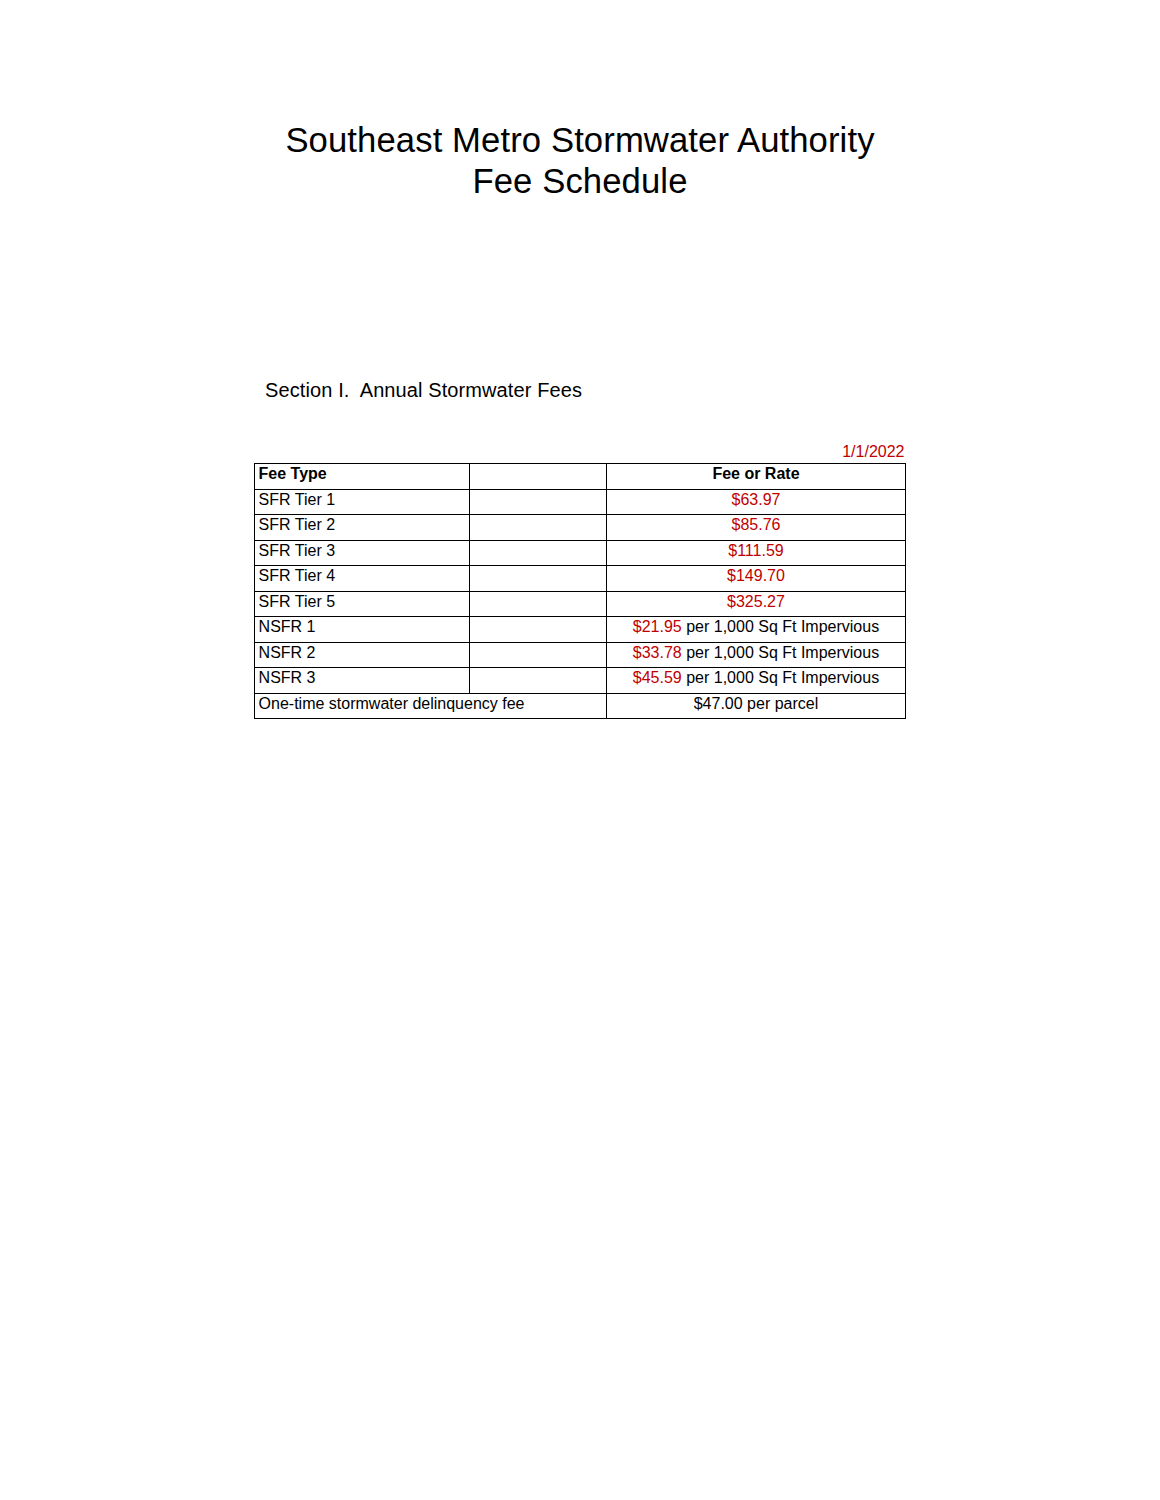Southeast Metro Stormwater Authority Fee Schedule
Section I. Annual Stormwater Fees
1/1/2022
| Fee Type | | Fee or Rate |
| SFR Tier 1 | | $63.97 |
| SFR Tier 2 | | $85.76 |
| SFR Tier 3 | | $111.59 |
| SFR Tier 4 | | $149.70 |
| SFR Tier 5 | | $325.27 |
| NSFR 1 | | $21.95 per 1,000 Sq Ft Impervious |
| NSFR 2 | | $33.78 per 1,000 Sq Ft Impervious |
| NSFR 3 | | $45.59 per 1,000 Sq Ft Impervious |
| One-time stormwater delinquency fee | $47.00 per parcel |